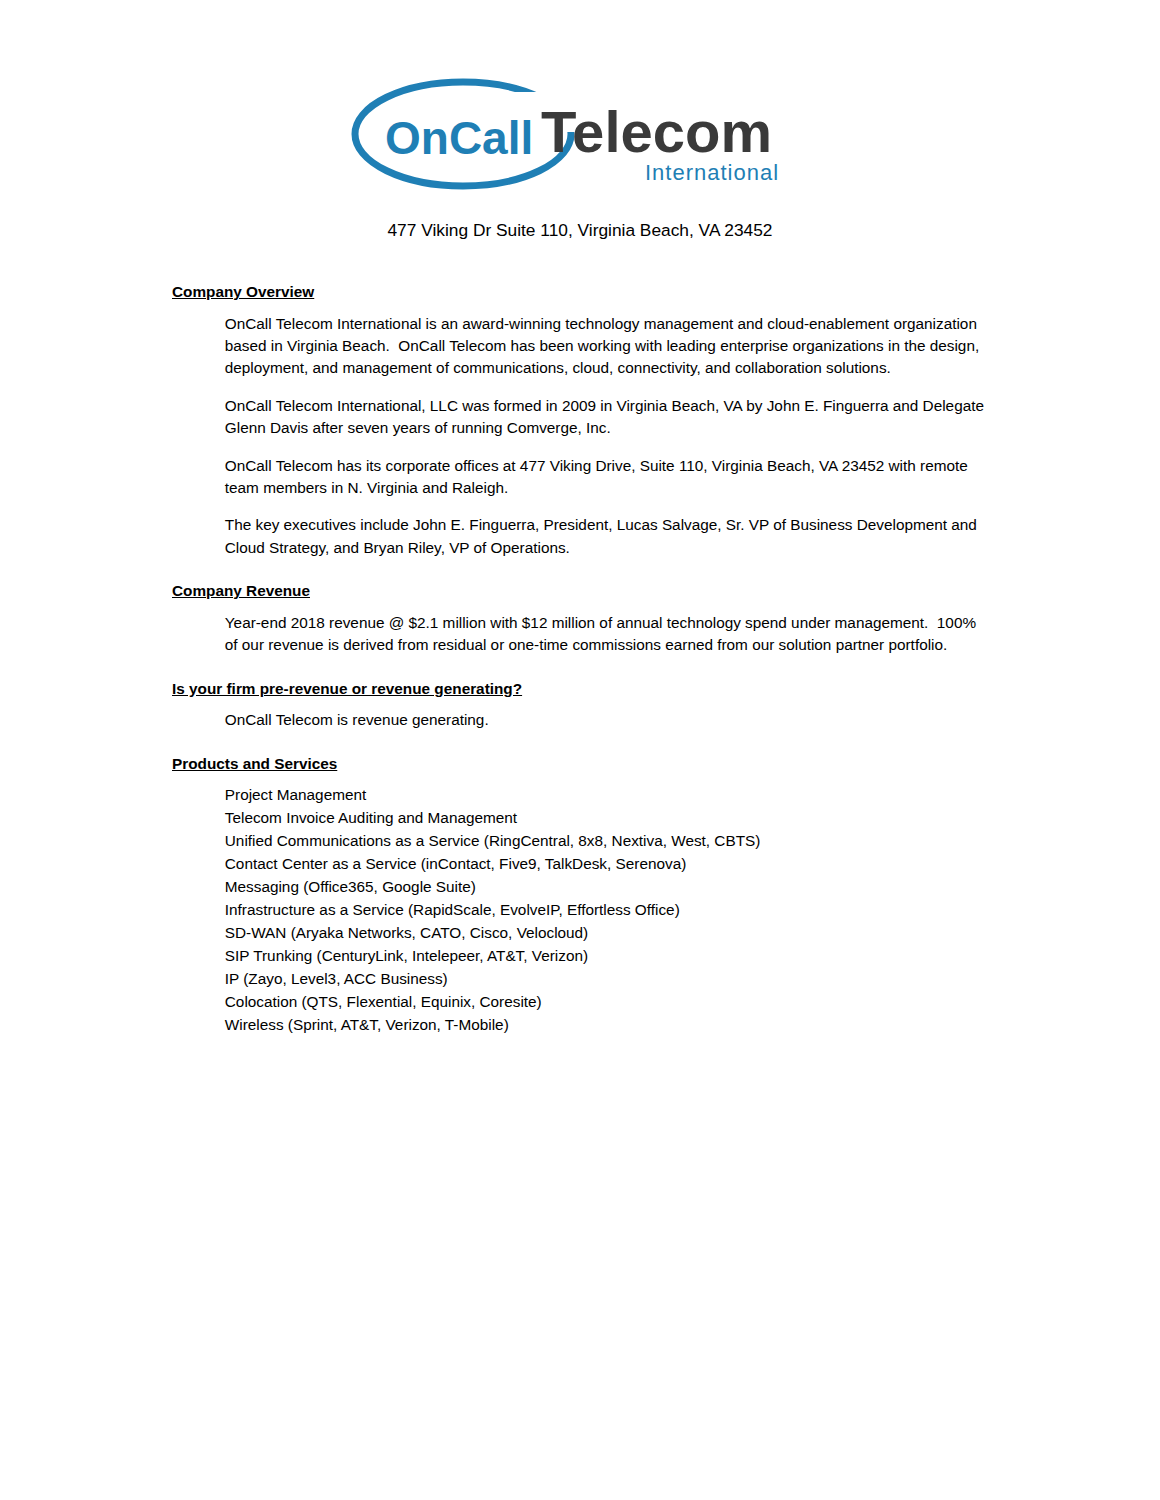OnCall Telecom International OnCall Telecom International
477 Viking Dr Suite 110, Virginia Beach, VA 23452
Company Overview
OnCall Telecom International is an award-winning technology management and cloud-enablement organization based in Virginia Beach. OnCall Telecom has been working with leading enterprise organizations in the design, deployment, and management of communications, cloud, connectivity, and collaboration solutions.
OnCall Telecom International, LLC was formed in 2009 in Virginia Beach, VA by John E. Finguerra and Delegate Glenn Davis after seven years of running Comverge, Inc.
OnCall Telecom has its corporate offices at 477 Viking Drive, Suite 110, Virginia Beach, VA 23452 with remote team members in N. Virginia and Raleigh.
The key executives include John E. Finguerra, President, Lucas Salvage, Sr. VP of Business Development and Cloud Strategy, and Bryan Riley, VP of Operations.
Company Revenue
Year-end 2018 revenue @ $2.1 million with $12 million of annual technology spend under management. 100% of our revenue is derived from residual or one-time commissions earned from our solution partner portfolio.
Is your firm pre-revenue or revenue generating?
OnCall Telecom is revenue generating.
Products and Services
Project Management
Telecom Invoice Auditing and Management
Unified Communications as a Service (RingCentral, 8x8, Nextiva, West, CBTS)
Contact Center as a Service (inContact, Five9, TalkDesk, Serenova)
Messaging (Office365, Google Suite)
Infrastructure as a Service (RapidScale, EvolveIP, Effortless Office)
SD-WAN (Aryaka Networks, CATO, Cisco, Velocloud)
SIP Trunking (CenturyLink, Intelepeer, AT&T, Verizon)
IP (Zayo, Level3, ACC Business)
Colocation (QTS, Flexential, Equinix, Coresite)
Wireless (Sprint, AT&T, Verizon, T-Mobile)